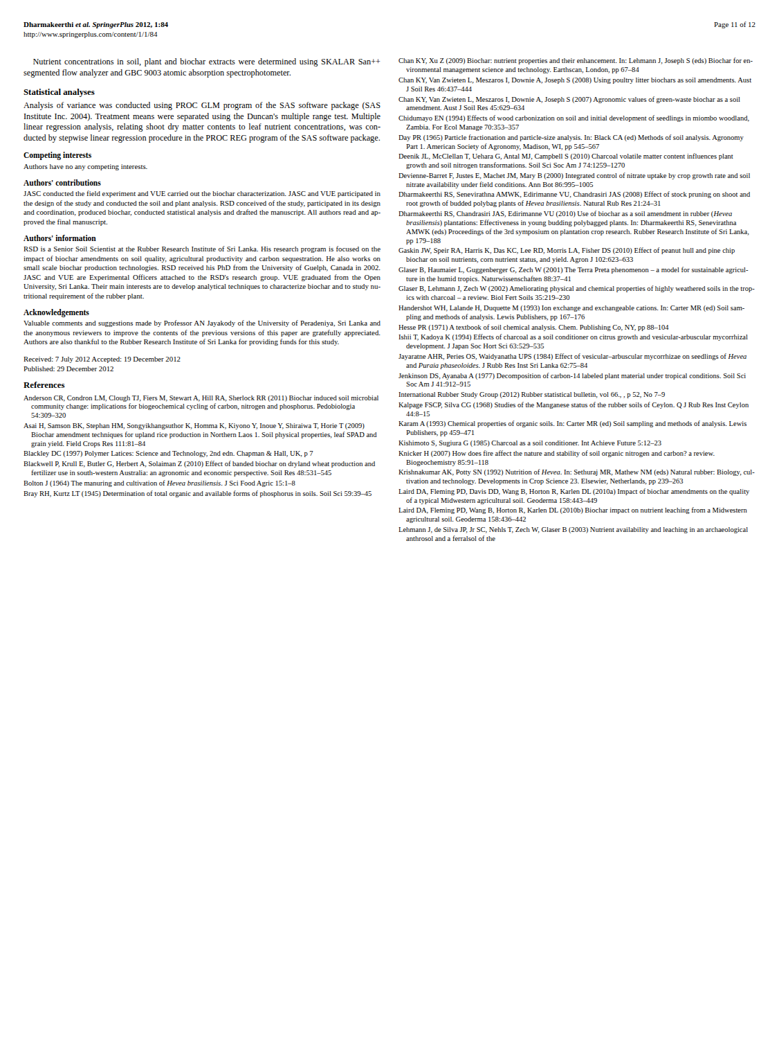Dharmakeerthi et al. SpringerPlus 2012, 1:84
http://www.springerplus.com/content/1/1/84
Page 11 of 12
Nutrient concentrations in soil, plant and biochar extracts were determined using SKALAR San++ segmented flow analyzer and GBC 9003 atomic absorption spectrophotometer.
Statistical analyses
Analysis of variance was conducted using PROC GLM program of the SAS software package (SAS Institute Inc. 2004). Treatment means were separated using the Duncan's multiple range test. Multiple linear regression analysis, relating shoot dry matter contents to leaf nutrient concentrations, was conducted by stepwise linear regression procedure in the PROC REG program of the SAS software package.
Competing interests
Authors have no any competing interests.
Authors' contributions
JASC conducted the field experiment and VUE carried out the biochar characterization. JASC and VUE participated in the design of the study and conducted the soil and plant analysis. RSD conceived of the study, participated in its design and coordination, produced biochar, conducted statistical analysis and drafted the manuscript. All authors read and approved the final manuscript.
Authors' information
RSD is a Senior Soil Scientist at the Rubber Research Institute of Sri Lanka. His research program is focused on the impact of biochar amendments on soil quality, agricultural productivity and carbon sequestration. He also works on small scale biochar production technologies. RSD received his PhD from the University of Guelph, Canada in 2002. JASC and VUE are Experimental Officers attached to the RSD's research group. VUE graduated from the Open University, Sri Lanka. Their main interests are to develop analytical techniques to characterize biochar and to study nutritional requirement of the rubber plant.
Acknowledgements
Valuable comments and suggestions made by Professor AN Jayakody of the University of Peradeniya, Sri Lanka and the anonymous reviewers to improve the contents of the previous versions of this paper are gratefully appreciated. Authors are also thankful to the Rubber Research Institute of Sri Lanka for providing funds for this study.
Received: 7 July 2012 Accepted: 19 December 2012
Published: 29 December 2012
References
Anderson CR, Condron LM, Clough TJ, Fiers M, Stewart A, Hill RA, Sherlock RR (2011) Biochar induced soil microbial community change: implications for biogeochemical cycling of carbon, nitrogen and phosphorus. Pedobiologia 54:309–320
Asai H, Samson BK, Stephan HM, Songyikhangsuthor K, Homma K, Kiyono Y, Inoue Y, Shiraiwa T, Horie T (2009) Biochar amendment techniques for upland rice production in Northern Laos 1. Soil physical properties, leaf SPAD and grain yield. Field Crops Res 111:81–84
Blackley DC (1997) Polymer Latices: Science and Technology, 2nd edn. Chapman & Hall, UK, p 7
Blackwell P, Krull E, Butler G, Herbert A, Solaiman Z (2010) Effect of banded biochar on dryland wheat production and fertilizer use in south-western Australia: an agronomic and economic perspective. Soil Res 48:531–545
Bolton J (1964) The manuring and cultivation of Hevea brasiliensis. J Sci Food Agric 15:1–8
Bray RH, Kurtz LT (1945) Determination of total organic and available forms of phosphorus in soils. Soil Sci 59:39–45
Chan KY, Xu Z (2009) Biochar: nutrient properties and their enhancement. In: Lehmann J, Joseph S (eds) Biochar for environmental management science and technology. Earthscan, London, pp 67–84
Chan KY, Van Zwieten L, Meszaros I, Downie A, Joseph S (2008) Using poultry litter biochars as soil amendments. Aust J Soil Res 46:437–444
Chan KY, Van Zwieten L, Meszaros I, Downie A, Joseph S (2007) Agronomic values of green-waste biochar as a soil amendment. Aust J Soil Res 45:629–634
Chidumayo EN (1994) Effects of wood carbonization on soil and initial development of seedlings in miombo woodland, Zambia. For Ecol Manage 70:353–357
Day PR (1965) Particle fractionation and particle-size analysis. In: Black CA (ed) Methods of soil analysis. Agronomy Part 1. American Society of Agronomy, Madison, WI, pp 545–567
Deenik JL, McClellan T, Uehara G, Antal MJ, Campbell S (2010) Charcoal volatile matter content influences plant growth and soil nitrogen transformations. Soil Sci Soc Am J 74:1259–1270
Devienne-Barret F, Justes E, Machet JM, Mary B (2000) Integrated control of nitrate uptake by crop growth rate and soil nitrate availability under field conditions. Ann Bot 86:995–1005
Dharmakeerthi RS, Senevirathna AMWK, Edirimanne VU, Chandrasiri JAS (2008) Effect of stock pruning on shoot and root growth of budded polybag plants of Hevea brasiliensis. Natural Rub Res 21:24–31
Dharmakeerthi RS, Chandrasiri JAS, Edirimanne VU (2010) Use of biochar as a soil amendment in rubber (Hevea brasiliensis) plantations: Effectiveness in young budding polybagged plants. In: Dharmakeerthi RS, Senevirathna AMWK (eds) Proceedings of the 3rd symposium on plantation crop research. Rubber Research Institute of Sri Lanka, pp 179–188
Gaskin JW, Speir RA, Harris K, Das KC, Lee RD, Morris LA, Fisher DS (2010) Effect of peanut hull and pine chip biochar on soil nutrients, corn nutrient status, and yield. Agron J 102:623–633
Glaser B, Haumaier L, Guggenberger G, Zech W (2001) The Terra Preta phenomenon – a model for sustainable agriculture in the humid tropics. Naturwissenschaften 88:37–41
Glaser B, Lehmann J, Zech W (2002) Ameliorating physical and chemical properties of highly weathered soils in the tropics with charcoal – a review. Biol Fert Soils 35:219–230
Handershot WH, Lalande H, Duquette M (1993) Ion exchange and exchangeable cations. In: Carter MR (ed) Soil sampling and methods of analysis. Lewis Publishers, pp 167–176
Hesse PR (1971) A textbook of soil chemical analysis. Chem. Publishing Co, NY, pp 88–104
Ishii T, Kadoya K (1994) Effects of charcoal as a soil conditioner on citrus growth and vesicular-arbuscular mycorrhizal development. J Japan Soc Hort Sci 63:529–535
Jayaratne AHR, Peries OS, Waidyanatha UPS (1984) Effect of vesicular–arbuscular mycorrhizae on seedlings of Hevea and Puraia phaseoloides. J Rubb Res Inst Sri Lanka 62:75–84
Jenkinson DS, Ayanaba A (1977) Decomposition of carbon-14 labeled plant material under tropical conditions. Soil Sci Soc Am J 41:912–915
International Rubber Study Group (2012) Rubber statistical bulletin, vol 66., , p 52, No 7–9
Kalpage FSCP, Silva CG (1968) Studies of the Manganese status of the rubber soils of Ceylon. Q J Rub Res Inst Ceylon 44:8–15
Karam A (1993) Chemical properties of organic soils. In: Carter MR (ed) Soil sampling and methods of analysis. Lewis Publishers, pp 459–471
Kishimoto S, Sugiura G (1985) Charcoal as a soil conditioner. Int Achieve Future 5:12–23
Knicker H (2007) How does fire affect the nature and stability of soil organic nitrogen and carbon? a review. Biogeochemistry 85:91–118
Krishnakumar AK, Potty SN (1992) Nutrition of Hevea. In: Sethuraj MR, Mathew NM (eds) Natural rubber: Biology, cultivation and technology. Developments in Crop Science 23. Elsewier, Netherlands, pp 239–263
Laird DA, Fleming PD, Davis DD, Wang B, Horton R, Karlen DL (2010a) Impact of biochar amendments on the quality of a typical Midwestern agricultural soil. Geoderma 158:443–449
Laird DA, Fleming PD, Wang B, Horton R, Karlen DL (2010b) Biochar impact on nutrient leaching from a Midwestern agricultural soil. Geoderma 158:436–442
Lehmann J, de Silva JP, Jr SC, Nehls T, Zech W, Glaser B (2003) Nutrient availability and leaching in an archaeological anthrosol and a ferralsol of the